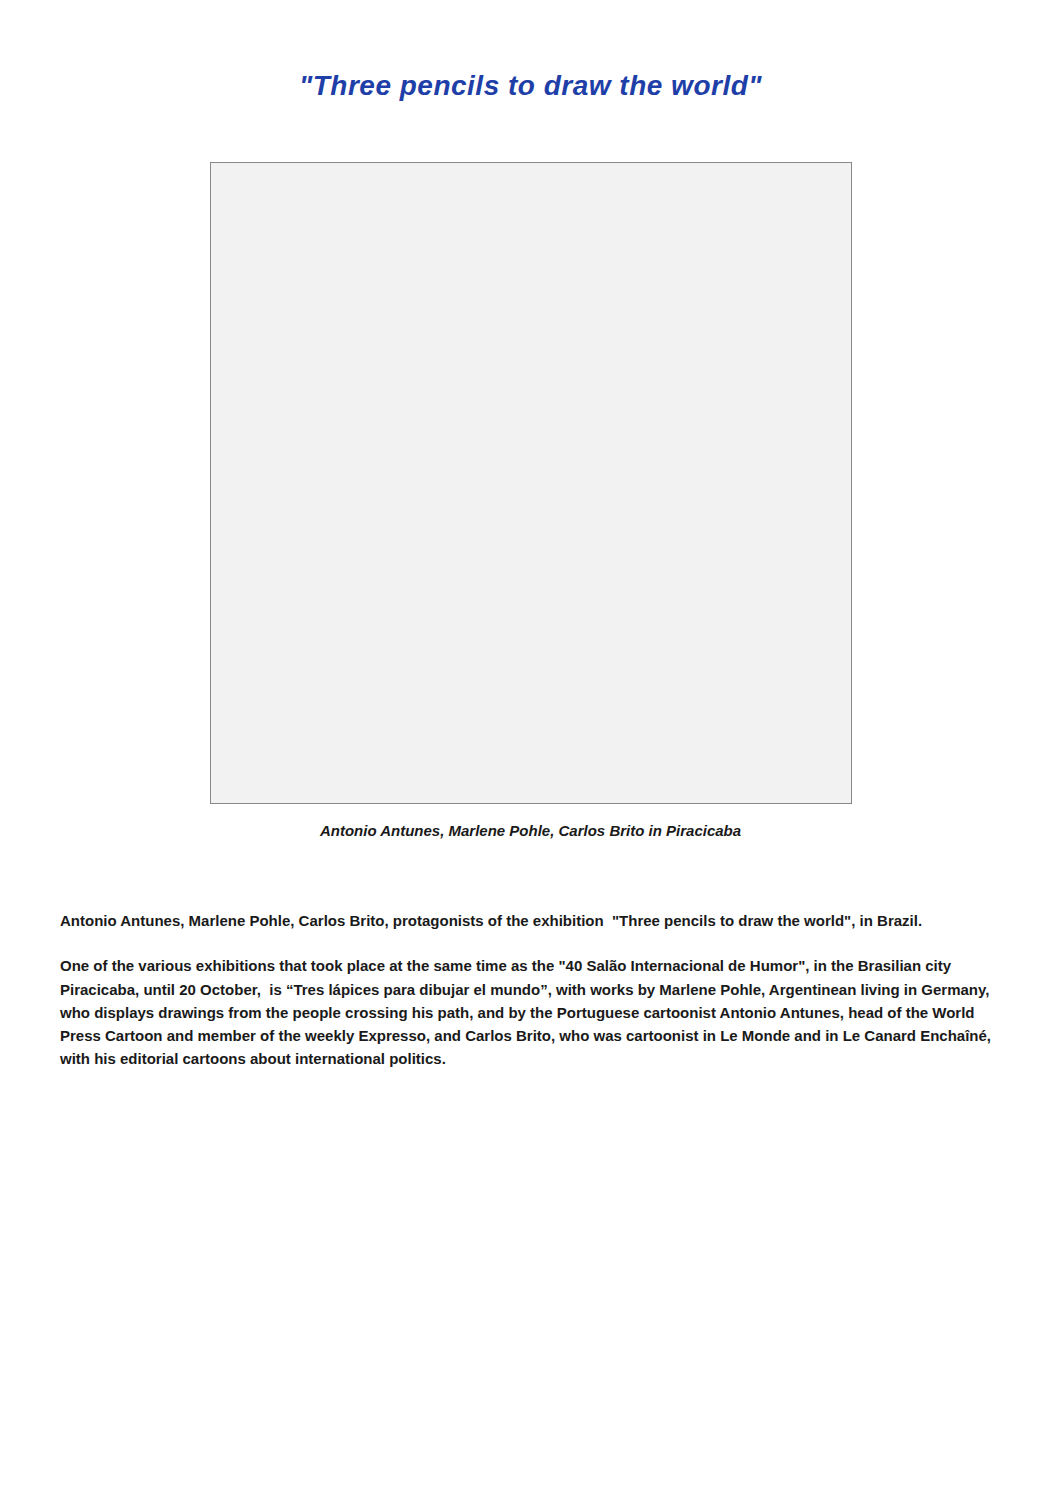"Three pencils to draw the world"
Antonio Antunes, Marlene Pohle, Carlos Brito in Piracicaba
Antonio Antunes, Marlene Pohle, Carlos Brito, protagonists of the exhibition "Three pencils to draw the world", in Brazil.
One of the various exhibitions that took place at the same time as the "40 Salão Internacional de Humor", in the Brasilian city Piracicaba, until 20 October, is “Tres lápices para dibujar el mundo”, with works by Marlene Pohle, Argentinean living in Germany, who displays drawings from the people crossing his path, and by the Portuguese cartoonist Antonio Antunes, head of the World Press Cartoon and member of the weekly Expresso, and Carlos Brito, who was cartoonist in Le Monde and in Le Canard Enchaîné, with his editorial cartoons about international politics.